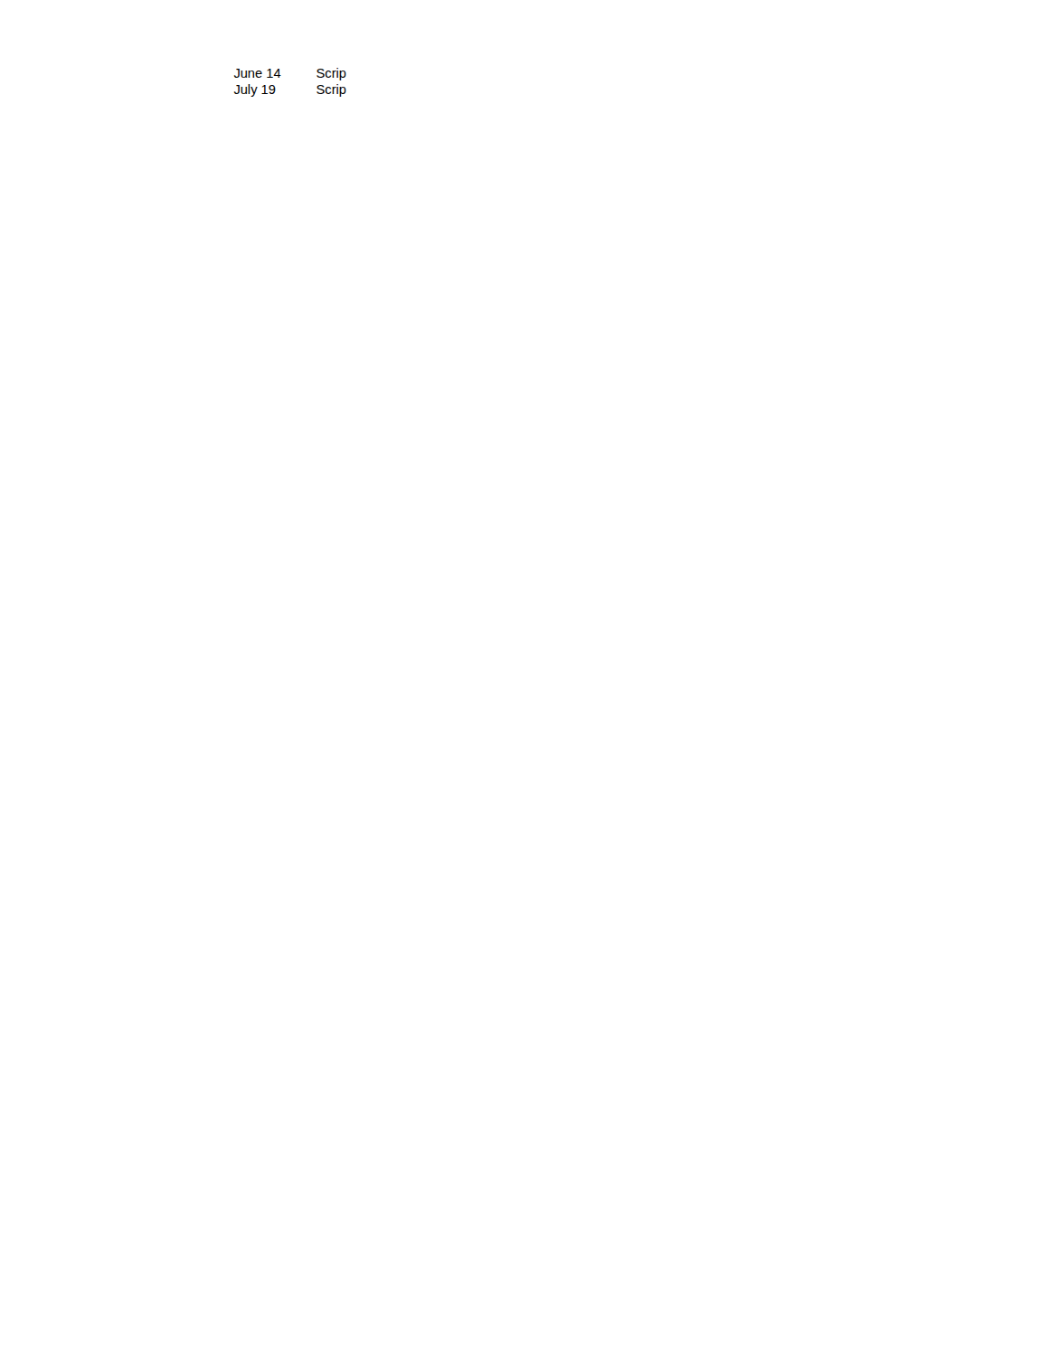| June 14 | Scrip |
| July 19 | Scrip |